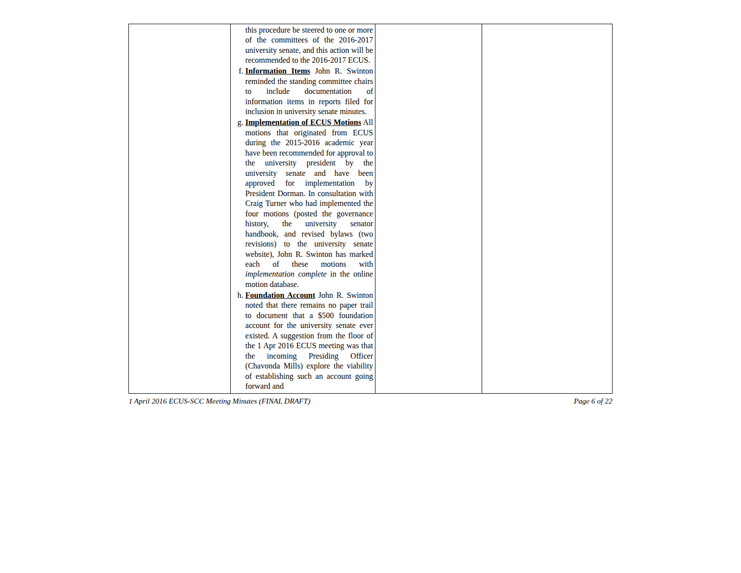| | this procedure be steered to one or more of the committees of the 2016-2017 university senate, and this action will be recommended to the 2016-2017 ECUS. Information Items John R. Swinton reminded the standing committee chairs to include documentation of information items in reports filed for inclusion in university senate minutes. Implementation of ECUS Motions All motions that originated from ECUS during the 2015-2016 academic year have been recommended for approval to the university president by the university senate and have been approved for implementation by President Dorman. In consultation with Craig Turner who had implemented the four motions (posted the governance history, the university senator handbook, and revised bylaws (two revisions) to the university senate website), John R. Swinton has marked each of these motions with implementation complete in the online motion database. Foundation Account John R. Swinton noted that there remains no paper trail to document that a $500 foundation account for the university senate ever existed. A suggestion from the floor of the 1 Apr 2016 ECUS meeting was that the incoming Presiding Officer (Chavonda Mills) explore the viability of establishing such an account going forward and | | |
1 April 2016 ECUS-SCC Meeting Minutes (FINAL DRAFT)
Page 6 of 22